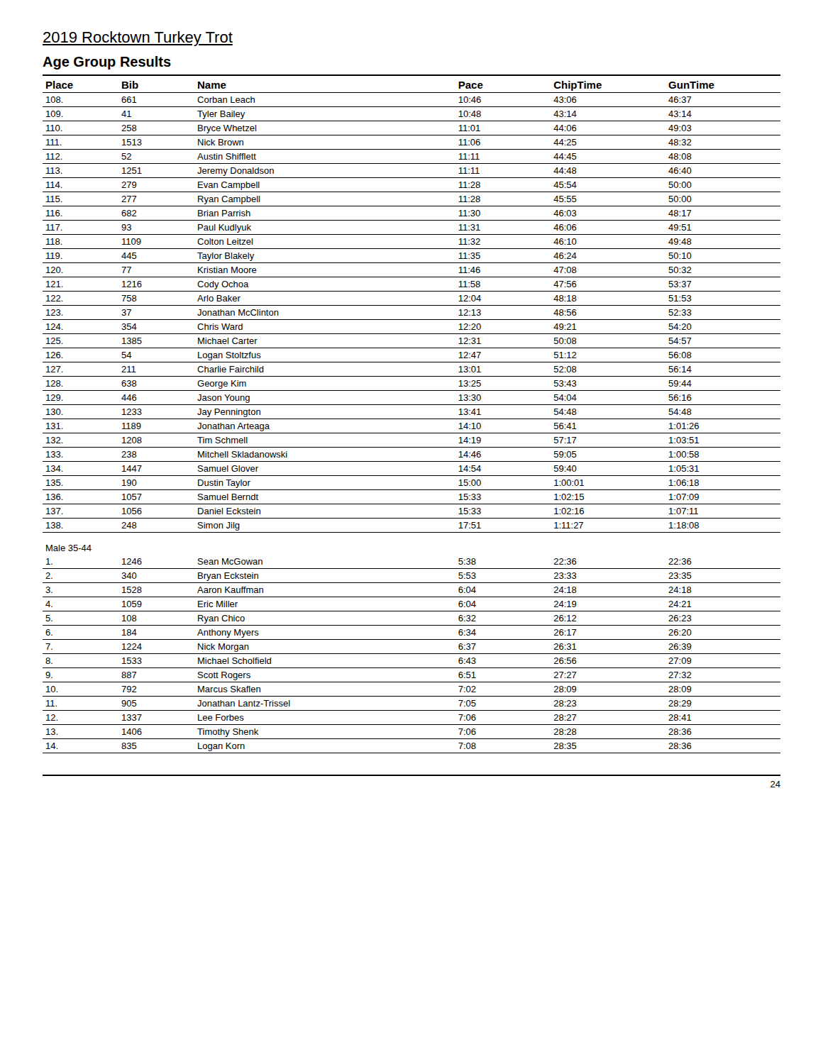2019 Rocktown Turkey Trot
Age Group Results
| Place | Bib | Name | Pace | ChipTime | GunTime |
| --- | --- | --- | --- | --- | --- |
| 108. | 661 | Corban Leach | 10:46 | 43:06 | 46:37 |
| 109. | 41 | Tyler Bailey | 10:48 | 43:14 | 43:14 |
| 110. | 258 | Bryce Whetzel | 11:01 | 44:06 | 49:03 |
| 111. | 1513 | Nick Brown | 11:06 | 44:25 | 48:32 |
| 112. | 52 | Austin Shifflett | 11:11 | 44:45 | 48:08 |
| 113. | 1251 | Jeremy Donaldson | 11:11 | 44:48 | 46:40 |
| 114. | 279 | Evan Campbell | 11:28 | 45:54 | 50:00 |
| 115. | 277 | Ryan Campbell | 11:28 | 45:55 | 50:00 |
| 116. | 682 | Brian Parrish | 11:30 | 46:03 | 48:17 |
| 117. | 93 | Paul Kudlyuk | 11:31 | 46:06 | 49:51 |
| 118. | 1109 | Colton Leitzel | 11:32 | 46:10 | 49:48 |
| 119. | 445 | Taylor Blakely | 11:35 | 46:24 | 50:10 |
| 120. | 77 | Kristian Moore | 11:46 | 47:08 | 50:32 |
| 121. | 1216 | Cody Ochoa | 11:58 | 47:56 | 53:37 |
| 122. | 758 | Arlo Baker | 12:04 | 48:18 | 51:53 |
| 123. | 37 | Jonathan McClinton | 12:13 | 48:56 | 52:33 |
| 124. | 354 | Chris Ward | 12:20 | 49:21 | 54:20 |
| 125. | 1385 | Michael Carter | 12:31 | 50:08 | 54:57 |
| 126. | 54 | Logan Stoltzfus | 12:47 | 51:12 | 56:08 |
| 127. | 211 | Charlie Fairchild | 13:01 | 52:08 | 56:14 |
| 128. | 638 | George Kim | 13:25 | 53:43 | 59:44 |
| 129. | 446 | Jason Young | 13:30 | 54:04 | 56:16 |
| 130. | 1233 | Jay Pennington | 13:41 | 54:48 | 54:48 |
| 131. | 1189 | Jonathan Arteaga | 14:10 | 56:41 | 1:01:26 |
| 132. | 1208 | Tim Schmell | 14:19 | 57:17 | 1:03:51 |
| 133. | 238 | Mitchell Skladanowski | 14:46 | 59:05 | 1:00:58 |
| 134. | 1447 | Samuel Glover | 14:54 | 59:40 | 1:05:31 |
| 135. | 190 | Dustin Taylor | 15:00 | 1:00:01 | 1:06:18 |
| 136. | 1057 | Samuel Berndt | 15:33 | 1:02:15 | 1:07:09 |
| 137. | 1056 | Daniel Eckstein | 15:33 | 1:02:16 | 1:07:11 |
| 138. | 248 | Simon Jilg | 17:51 | 1:11:27 | 1:18:08 |
| Male 35-44 |
| 1. | 1246 | Sean McGowan | 5:38 | 22:36 | 22:36 |
| 2. | 340 | Bryan Eckstein | 5:53 | 23:33 | 23:35 |
| 3. | 1528 | Aaron Kauffman | 6:04 | 24:18 | 24:18 |
| 4. | 1059 | Eric Miller | 6:04 | 24:19 | 24:21 |
| 5. | 108 | Ryan Chico | 6:32 | 26:12 | 26:23 |
| 6. | 184 | Anthony Myers | 6:34 | 26:17 | 26:20 |
| 7. | 1224 | Nick Morgan | 6:37 | 26:31 | 26:39 |
| 8. | 1533 | Michael Scholfield | 6:43 | 26:56 | 27:09 |
| 9. | 887 | Scott Rogers | 6:51 | 27:27 | 27:32 |
| 10. | 792 | Marcus Skaflen | 7:02 | 28:09 | 28:09 |
| 11. | 905 | Jonathan Lantz-Trissel | 7:05 | 28:23 | 28:29 |
| 12. | 1337 | Lee Forbes | 7:06 | 28:27 | 28:41 |
| 13. | 1406 | Timothy Shenk | 7:06 | 28:28 | 28:36 |
| 14. | 835 | Logan Korn | 7:08 | 28:35 | 28:36 |
24